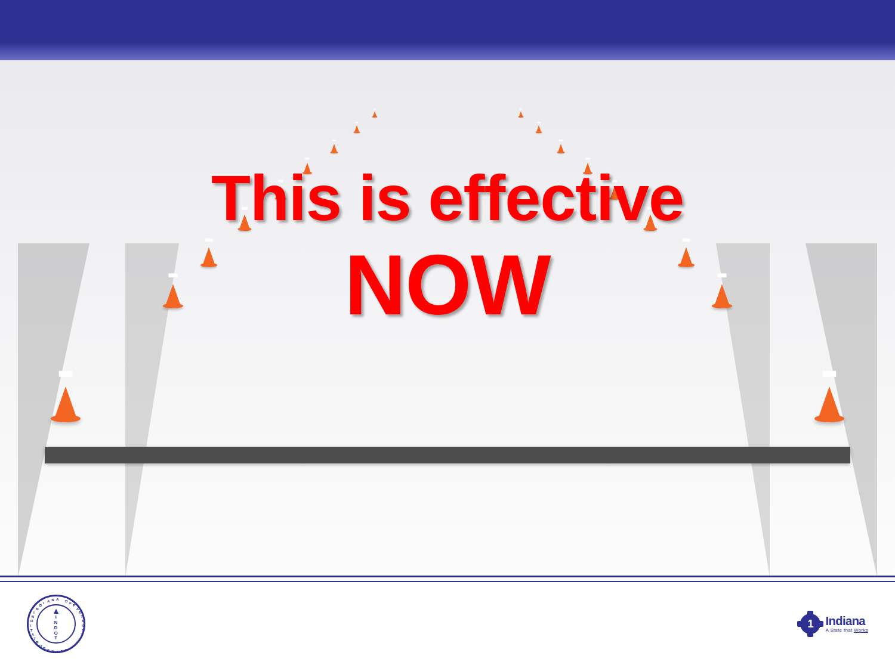This is effective NOW
I N D I A N A D E P A R T M E N T O F T R A N S P O R T A T I O N
▲
I
N
D
O
T
1
Indiana A State that Works